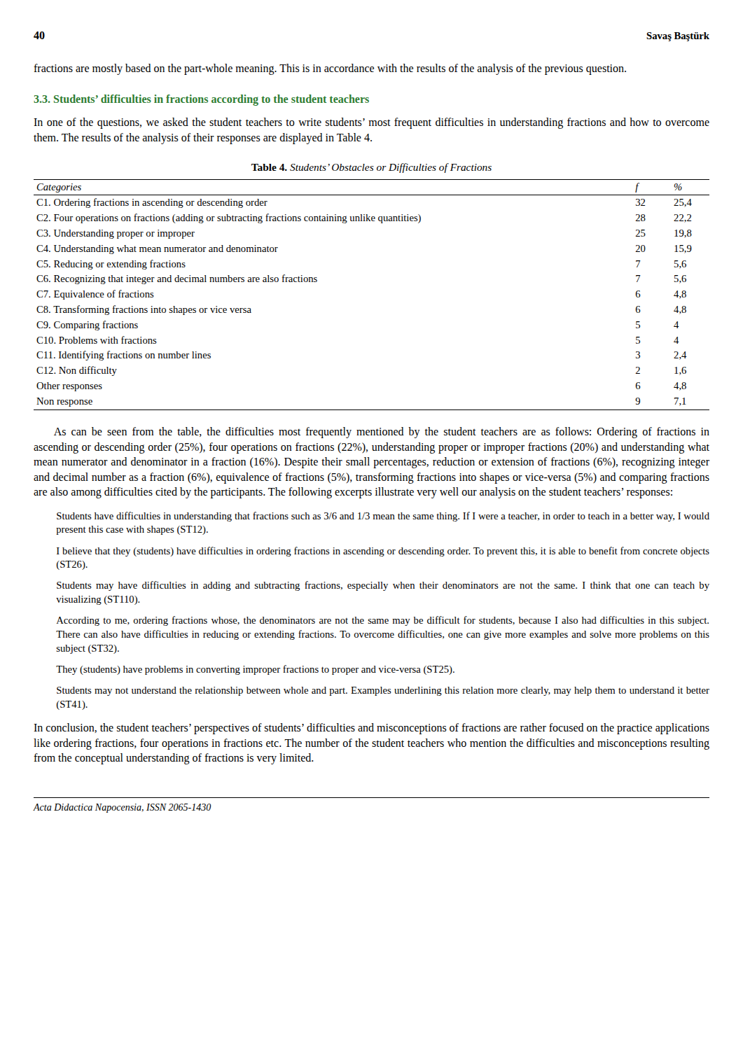40 Savaş Baştürk
fractions are mostly based on the part-whole meaning. This is in accordance with the results of the analysis of the previous question.
3.3. Students’ difficulties in fractions according to the student teachers
In one of the questions, we asked the student teachers to write students’ most frequent difficulties in understanding fractions and how to overcome them. The results of the analysis of their responses are displayed in Table 4.
Table 4. Students’ Obstacles or Difficulties of Fractions
| Categories | f | % |
| --- | --- | --- |
| C1. Ordering fractions in ascending or descending order | 32 | 25,4 |
| C2. Four operations on fractions (adding or subtracting fractions containing unlike quantities) | 28 | 22,2 |
| C3. Understanding proper or improper | 25 | 19,8 |
| C4. Understanding what mean numerator and denominator | 20 | 15,9 |
| C5. Reducing or extending fractions | 7 | 5,6 |
| C6. Recognizing that integer and decimal numbers are also fractions | 7 | 5,6 |
| C7. Equivalence of fractions | 6 | 4,8 |
| C8. Transforming fractions into shapes or vice versa | 6 | 4,8 |
| C9. Comparing fractions | 5 | 4 |
| C10. Problems with fractions | 5 | 4 |
| C11. Identifying fractions on number lines | 3 | 2,4 |
| C12. Non difficulty | 2 | 1,6 |
| Other responses | 6 | 4,8 |
| Non response | 9 | 7,1 |
As can be seen from the table, the difficulties most frequently mentioned by the student teachers are as follows: Ordering of fractions in ascending or descending order (25%), four operations on fractions (22%), understanding proper or improper fractions (20%) and understanding what mean numerator and denominator in a fraction (16%). Despite their small percentages, reduction or extension of fractions (6%), recognizing integer and decimal number as a fraction (6%), equivalence of fractions (5%), transforming fractions into shapes or vice-versa (5%) and comparing fractions are also among difficulties cited by the participants. The following excerpts illustrate very well our analysis on the student teachers’ responses:
Students have difficulties in understanding that fractions such as 3/6 and 1/3 mean the same thing. If I were a teacher, in order to teach in a better way, I would present this case with shapes (ST12).
I believe that they (students) have difficulties in ordering fractions in ascending or descending order. To prevent this, it is able to benefit from concrete objects (ST26).
Students may have difficulties in adding and subtracting fractions, especially when their denominators are not the same. I think that one can teach by visualizing (ST110).
According to me, ordering fractions whose, the denominators are not the same may be difficult for students, because I also had difficulties in this subject. There can also have difficulties in reducing or extending fractions. To overcome difficulties, one can give more examples and solve more problems on this subject (ST32).
They (students) have problems in converting improper fractions to proper and vice-versa (ST25).
Students may not understand the relationship between whole and part. Examples underlining this relation more clearly, may help them to understand it better (ST41).
In conclusion, the student teachers’ perspectives of students’ difficulties and misconceptions of fractions are rather focused on the practice applications like ordering fractions, four operations in fractions etc. The number of the student teachers who mention the difficulties and misconceptions resulting from the conceptual understanding of fractions is very limited.
Acta Didactica Napocensia, ISSN 2065-1430